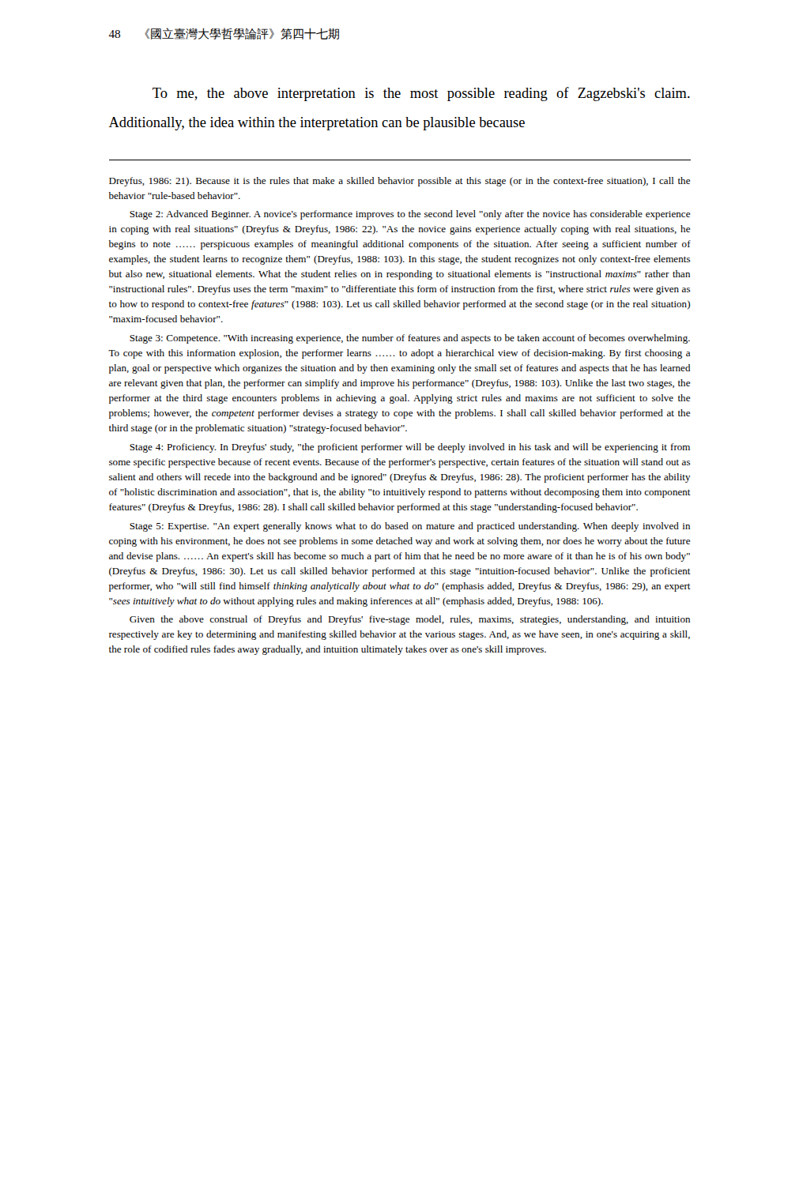48《國立臺灣大學哲學論評》第四十七期
To me, the above interpretation is the most possible reading of Zagzebski's claim. Additionally, the idea within the interpretation can be plausible because
Dreyfus, 1986: 21). Because it is the rules that make a skilled behavior possible at this stage (or in the context-free situation), I call the behavior "rule-based behavior".
Stage 2: Advanced Beginner. A novice's performance improves to the second level "only after the novice has considerable experience in coping with real situations" (Dreyfus & Dreyfus, 1986: 22). "As the novice gains experience actually coping with real situations, he begins to note …… perspicuous examples of meaningful additional components of the situation. After seeing a sufficient number of examples, the student learns to recognize them" (Dreyfus, 1988: 103). In this stage, the student recognizes not only context-free elements but also new, situational elements. What the student relies on in responding to situational elements is "instructional maxims" rather than "instructional rules". Dreyfus uses the term "maxim" to "differentiate this form of instruction from the first, where strict rules were given as to how to respond to context-free features" (1988: 103). Let us call skilled behavior performed at the second stage (or in the real situation) "maxim-focused behavior".
Stage 3: Competence. "With increasing experience, the number of features and aspects to be taken account of becomes overwhelming. To cope with this information explosion, the performer learns …… to adopt a hierarchical view of decision-making. By first choosing a plan, goal or perspective which organizes the situation and by then examining only the small set of features and aspects that he has learned are relevant given that plan, the performer can simplify and improve his performance" (Dreyfus, 1988: 103). Unlike the last two stages, the performer at the third stage encounters problems in achieving a goal. Applying strict rules and maxims are not sufficient to solve the problems; however, the competent performer devises a strategy to cope with the problems. I shall call skilled behavior performed at the third stage (or in the problematic situation) "strategy-focused behavior".
Stage 4: Proficiency. In Dreyfus' study, "the proficient performer will be deeply involved in his task and will be experiencing it from some specific perspective because of recent events. Because of the performer's perspective, certain features of the situation will stand out as salient and others will recede into the background and be ignored" (Dreyfus & Dreyfus, 1986: 28). The proficient performer has the ability of "holistic discrimination and association", that is, the ability "to intuitively respond to patterns without decomposing them into component features" (Dreyfus & Dreyfus, 1986: 28). I shall call skilled behavior performed at this stage "understanding-focused behavior".
Stage 5: Expertise. "An expert generally knows what to do based on mature and practiced understanding. When deeply involved in coping with his environment, he does not see problems in some detached way and work at solving them, nor does he worry about the future and devise plans. …… An expert's skill has become so much a part of him that he need be no more aware of it than he is of his own body" (Dreyfus & Dreyfus, 1986: 30). Let us call skilled behavior performed at this stage "intuition-focused behavior". Unlike the proficient performer, who "will still find himself thinking analytically about what to do" (emphasis added, Dreyfus & Dreyfus, 1986: 29), an expert "sees intuitively what to do without applying rules and making inferences at all" (emphasis added, Dreyfus, 1988: 106).
Given the above construal of Dreyfus and Dreyfus' five-stage model, rules, maxims, strategies, understanding, and intuition respectively are key to determining and manifesting skilled behavior at the various stages. And, as we have seen, in one's acquiring a skill, the role of codified rules fades away gradually, and intuition ultimately takes over as one's skill improves.